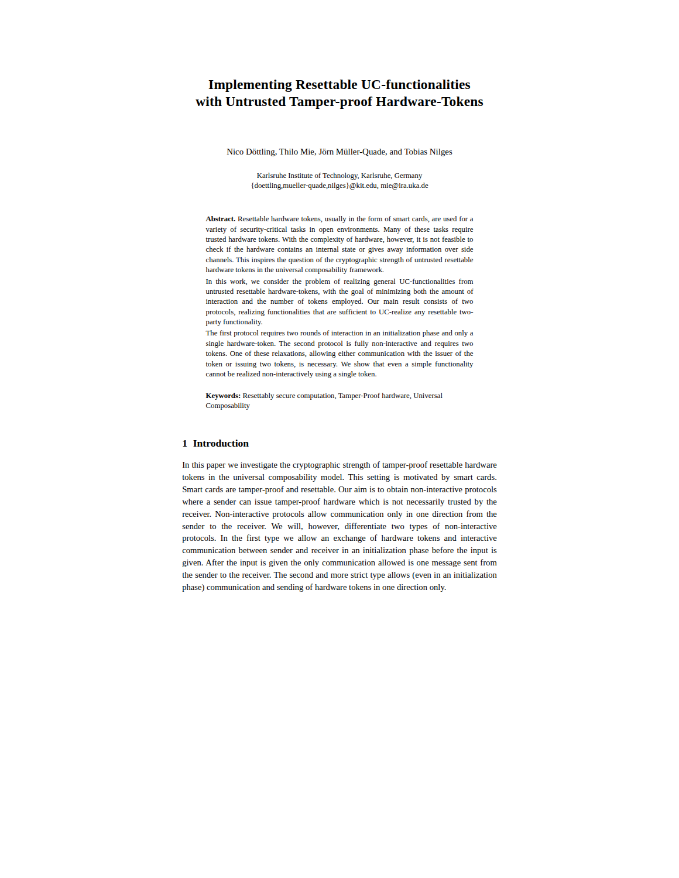Implementing Resettable UC-functionalities
with Untrusted Tamper-proof Hardware-Tokens
Nico Döttling, Thilo Mie, Jörn Müller-Quade, and Tobias Nilges
Karlsruhe Institute of Technology, Karlsruhe, Germany
{doettling,mueller-quade,nilges}@kit.edu, mie@ira.uka.de
Abstract. Resettable hardware tokens, usually in the form of smart cards, are used for a variety of security-critical tasks in open environments. Many of these tasks require trusted hardware tokens. With the complexity of hardware, however, it is not feasible to check if the hardware contains an internal state or gives away information over side channels. This inspires the question of the cryptographic strength of untrusted resettable hardware tokens in the universal composability framework.
In this work, we consider the problem of realizing general UC-functionalities from untrusted resettable hardware-tokens, with the goal of minimizing both the amount of interaction and the number of tokens employed. Our main result consists of two protocols, realizing functionalities that are sufficient to UC-realize any resettable two-party functionality.
The first protocol requires two rounds of interaction in an initialization phase and only a single hardware-token. The second protocol is fully non-interactive and requires two tokens. One of these relaxations, allowing either communication with the issuer of the token or issuing two tokens, is necessary. We show that even a simple functionality cannot be realized non-interactively using a single token.
Keywords: Resettably secure computation, Tamper-Proof hardware, Universal Composability
1 Introduction
In this paper we investigate the cryptographic strength of tamper-proof resettable hardware tokens in the universal composability model. This setting is motivated by smart cards. Smart cards are tamper-proof and resettable. Our aim is to obtain non-interactive protocols where a sender can issue tamper-proof hardware which is not necessarily trusted by the receiver. Non-interactive protocols allow communication only in one direction from the sender to the receiver. We will, however, differentiate two types of non-interactive protocols. In the first type we allow an exchange of hardware tokens and interactive communication between sender and receiver in an initialization phase before the input is given. After the input is given the only communication allowed is one message sent from the sender to the receiver. The second and more strict type allows (even in an initialization phase) communication and sending of hardware tokens in one direction only.